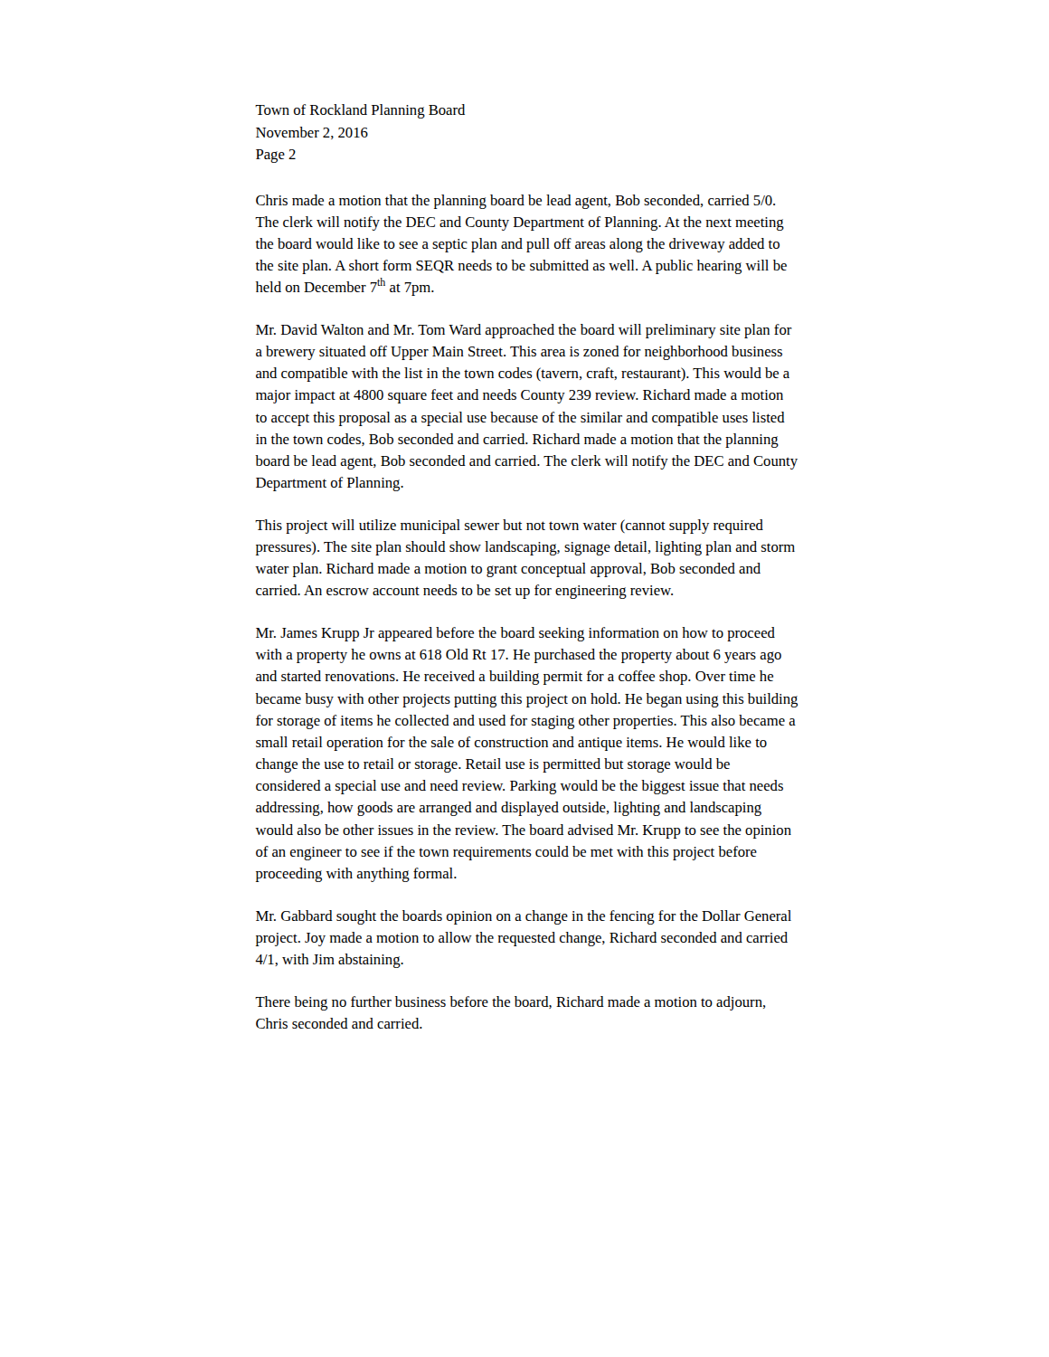Town of Rockland Planning Board
November 2, 2016
Page 2
Chris made a motion that the planning board be lead agent, Bob seconded, carried 5/0. The clerk will notify the DEC and County Department of Planning. At the next meeting the board would like to see a septic plan and pull off areas along the driveway added to the site plan. A short form SEQR needs to be submitted as well. A public hearing will be held on December 7th at 7pm.
Mr. David Walton and Mr. Tom Ward approached the board will preliminary site plan for a brewery situated off Upper Main Street. This area is zoned for neighborhood business and compatible with the list in the town codes (tavern, craft, restaurant). This would be a major impact at 4800 square feet and needs County 239 review. Richard made a motion to accept this proposal as a special use because of the similar and compatible uses listed in the town codes, Bob seconded and carried. Richard made a motion that the planning board be lead agent, Bob seconded and carried. The clerk will notify the DEC and County Department of Planning.
This project will utilize municipal sewer but not town water (cannot supply required pressures). The site plan should show landscaping, signage detail, lighting plan and storm water plan. Richard made a motion to grant conceptual approval, Bob seconded and carried. An escrow account needs to be set up for engineering review.
Mr. James Krupp Jr appeared before the board seeking information on how to proceed with a property he owns at 618 Old Rt 17. He purchased the property about 6 years ago and started renovations. He received a building permit for a coffee shop. Over time he became busy with other projects putting this project on hold. He began using this building for storage of items he collected and used for staging other properties. This also became a small retail operation for the sale of construction and antique items. He would like to change the use to retail or storage. Retail use is permitted but storage would be considered a special use and need review. Parking would be the biggest issue that needs addressing, how goods are arranged and displayed outside, lighting and landscaping would also be other issues in the review. The board advised Mr. Krupp to see the opinion of an engineer to see if the town requirements could be met with this project before proceeding with anything formal.
Mr. Gabbard sought the boards opinion on a change in the fencing for the Dollar General project. Joy made a motion to allow the requested change, Richard seconded and carried 4/1, with Jim abstaining.
There being no further business before the board, Richard made a motion to adjourn, Chris seconded and carried.